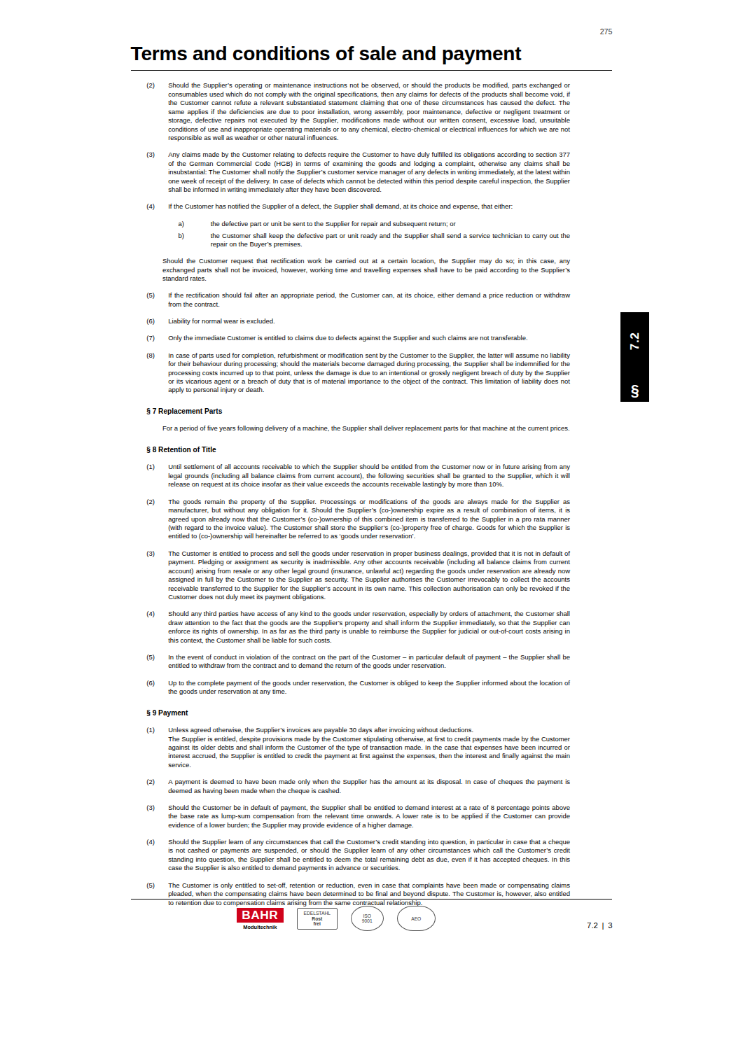275
Terms and conditions of sale and payment
(2)
Should the Supplier’s operating or maintenance instructions not be observed, or should the products be modified, parts exchanged or consumables used which do not comply with the original specifications, then any claims for defects of the products shall become void, if the Customer cannot refute a relevant substantiated statement claiming that one of these circumstances has caused the defect. The same applies if the deficiencies are due to poor installation, wrong assembly, poor maintenance, defective or negligent treatment or storage, defective repairs not executed by the Supplier, modifications made without our written consent, excessive load, unsuitable conditions of use and inappropriate operating materials or to any chemical, electro-chemical or electrical influences for which we are not responsible as well as weather or other natural influences.
(3)
Any claims made by the Customer relating to defects require the Customer to have duly fulfilled its obligations according to section 377 of the German Commercial Code (HGB) in terms of examining the goods and lodging a complaint, otherwise any claims shall be insubstantial: The Customer shall notify the Supplier’s customer service manager of any defects in writing immediately, at the latest within one week of receipt of the delivery. In case of defects which cannot be detected within this period despite careful inspection, the Supplier shall be informed in writing immediately after they have been discovered.
(4)
If the Customer has notified the Supplier of a defect, the Supplier shall demand, at its choice and expense, that either:
a)
the defective part or unit be sent to the Supplier for repair and subsequent return; or
b)
the Customer shall keep the defective part or unit ready and the Supplier shall send a service technician to carry out the repair on the Buyer’s premises.
Should the Customer request that rectification work be carried out at a certain location, the Supplier may do so; in this case, any exchanged parts shall not be invoiced, however, working time and travelling expenses shall have to be paid according to the Supplier’s standard rates.
(5)
If the rectification should fail after an appropriate period, the Customer can, at its choice, either demand a price reduction or withdraw from the contract.
(6)
Liability for normal wear is excluded.
(7)
Only the immediate Customer is entitled to claims due to defects against the Supplier and such claims are not transferable.
(8)
In case of parts used for completion, refurbishment or modification sent by the Customer to the Supplier, the latter will assume no liability for their behaviour during processing; should the materials become damaged during processing, the Supplier shall be indemnified for the processing costs incurred up to that point, unless the damage is due to an intentional or grossly negligent breach of duty by the Supplier or its vicarious agent or a breach of duty that is of material importance to the object of the contract. This limitation of liability does not apply to personal injury or death.
§ 7 Replacement Parts
For a period of five years following delivery of a machine, the Supplier shall deliver replacement parts for that machine at the current prices.
§ 8 Retention of Title
(1)
Until settlement of all accounts receivable to which the Supplier should be entitled from the Customer now or in future arising from any legal grounds (including all balance claims from current account), the following securities shall be granted to the Supplier, which it will release on request at its choice insofar as their value exceeds the accounts receivable lastingly by more than 10%.
(2)
The goods remain the property of the Supplier. Processings or modifications of the goods are always made for the Supplier as manufacturer, but without any obligation for it. Should the Supplier’s (co-)ownership expire as a result of combination of items, it is agreed upon already now that the Customer’s (co-)ownership of this combined item is transferred to the Supplier in a pro rata manner (with regard to the invoice value). The Customer shall store the Supplier’s (co-)property free of charge. Goods for which the Supplier is entitled to (co-)ownership will hereinafter be referred to as ‘goods under reservation’.
(3)
The Customer is entitled to process and sell the goods under reservation in proper business dealings, provided that it is not in default of payment. Pledging or assignment as security is inadmissible. Any other accounts receivable (including all balance claims from current account) arising from resale or any other legal ground (insurance, unlawful act) regarding the goods under reservation are already now assigned in full by the Customer to the Supplier as security. The Supplier authorises the Customer irrevocably to collect the accounts receivable transferred to the Supplier for the Supplier’s account in its own name. This collection authorisation can only be revoked if the Customer does not duly meet its payment obligations.
(4)
Should any third parties have access of any kind to the goods under reservation, especially by orders of attachment, the Customer shall draw attention to the fact that the goods are the Supplier’s property and shall inform the Supplier immediately, so that the Supplier can enforce its rights of ownership. In as far as the third party is unable to reimburse the Supplier for judicial or out-of-court costs arising in this context, the Customer shall be liable for such costs.
(5)
In the event of conduct in violation of the contract on the part of the Customer – in particular default of payment – the Supplier shall be entitled to withdraw from the contract and to demand the return of the goods under reservation.
(6)
Up to the complete payment of the goods under reservation, the Customer is obliged to keep the Supplier informed about the location of the goods under reservation at any time.
§ 9 Payment
(1)
Unless agreed otherwise, the Supplier’s invoices are payable 30 days after invoicing without deductions.
The Supplier is entitled, despite provisions made by the Customer stipulating otherwise, at first to credit payments made by the Customer against its older debts and shall inform the Customer of the type of transaction made. In the case that expenses have been incurred or interest accrued, the Supplier is entitled to credit the payment at first against the expenses, then the interest and finally against the main service.
(2)
A payment is deemed to have been made only when the Supplier has the amount at its disposal. In case of cheques the payment is deemed as having been made when the cheque is cashed.
(3)
Should the Customer be in default of payment, the Supplier shall be entitled to demand interest at a rate of 8 percentage points above the base rate as lump-sum compensation from the relevant time onwards. A lower rate is to be applied if the Customer can provide evidence of a lower burden; the Supplier may provide evidence of a higher damage.
(4)
Should the Supplier learn of any circumstances that call the Customer’s credit standing into question, in particular in case that a cheque is not cashed or payments are suspended, or should the Supplier learn of any other circumstances which call the Customer’s credit standing into question, the Supplier shall be entitled to deem the total remaining debt as due, even if it has accepted cheques. In this case the Supplier is also entitled to demand payments in advance or securities.
(5)
The Customer is only entitled to set-off, retention or reduction, even in case that complaints have been made or compensating claims pleaded, when the compensating claims have been determined to be final and beyond dispute. The Customer is, however, also entitled to retention due to compensation claims arising from the same contractual relationship.
7.2
§
BAHR Modultechnik
EDELSTAHL
Rost
frei
ISO
9001
AEO
7.2|3